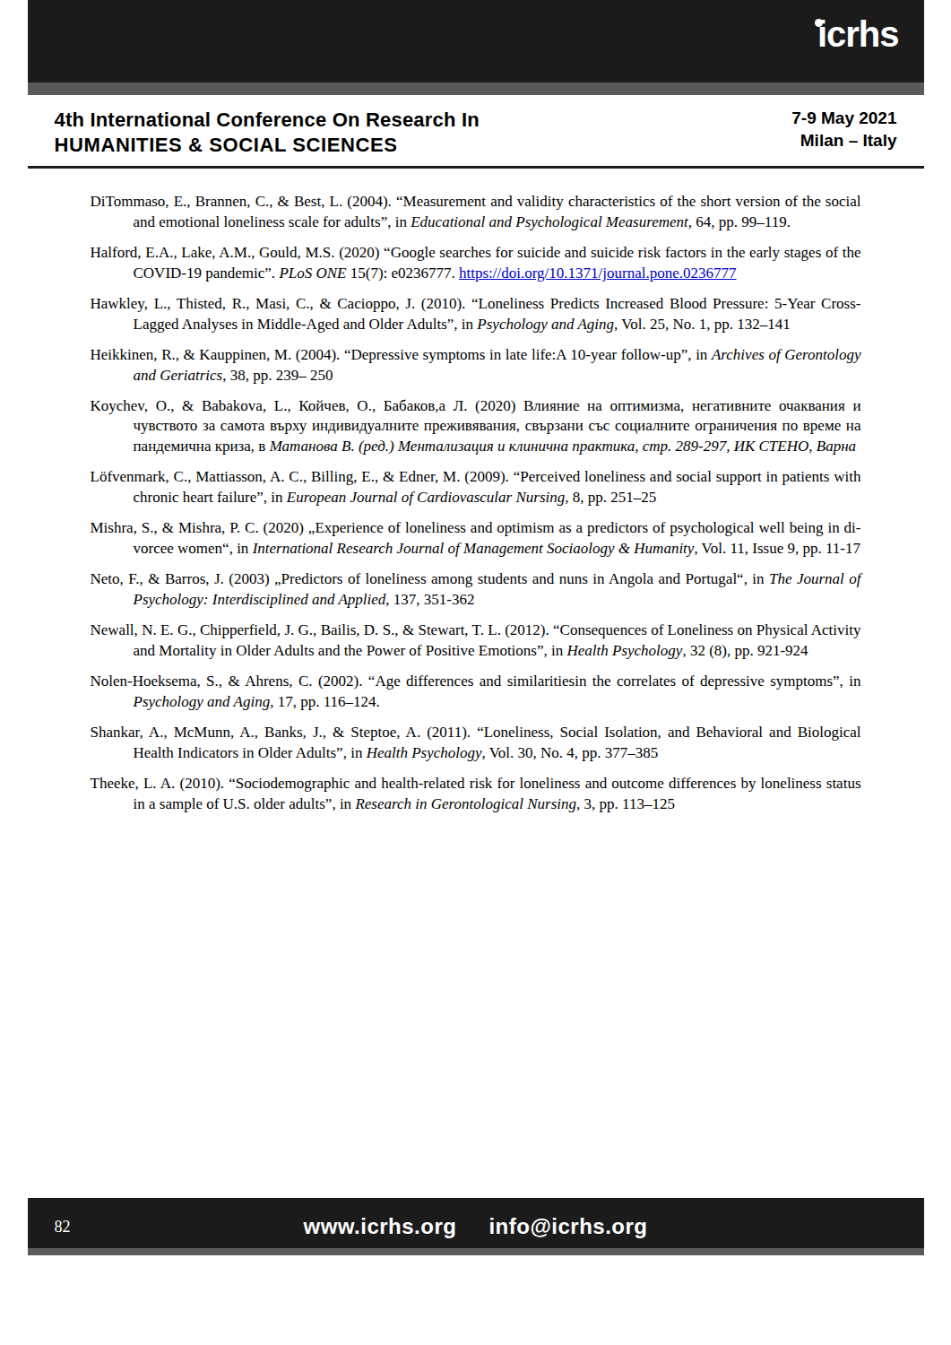icrhs
4th International Conference On Research In
HUMANITIES & SOCIAL SCIENCES
7-9 May 2021
Milan – Italy
DiTommaso, E., Brannen, C., & Best, L. (2004). “Measurement and validity characteristics of the short version of the social and emotional loneliness scale for adults”, in Educational and Psychological Measurement, 64, pp. 99–119.
Halford, E.A., Lake, A.M., Gould, M.S. (2020) “Google searches for suicide and suicide risk factors in the early stages of the COVID-19 pandemic”. PLoS ONE 15(7): e0236777. https://doi.org/10.1371/journal.pone.0236777
Hawkley, L., Thisted, R., Masi, C., & Cacioppo, J. (2010). “Loneliness Predicts Increased Blood Pressure: 5-Year Cross-Lagged Analyses in Middle-Aged and Older Adults”, in Psychology and Aging, Vol. 25, No. 1, pp. 132–141
Heikkinen, R., & Kauppinen, M. (2004). “Depressive symptoms in late life:A 10-year follow-up”, in Archives of Gerontology and Geriatrics, 38, pp. 239– 250
Koychev, O., & Babakova, L., Койчев, О., Бабаков,а Л. (2020) Влияние на оптимизма, негативните очаквания и чувството за самота върху индивидуалните преживявания, свързани със социалните ограничения по време на пандемична криза, в Матанова В. (ред.) Ментализация и клинична практика, стр. 289-297, ИК СТЕНО, Варна
Löfvenmark, C., Mattiasson, A. C., Billing, E., & Edner, M. (2009). “Perceived loneliness and social support in patients with chronic heart failure”, in European Journal of Cardiovascular Nursing, 8, pp. 251–25
Mishra, S., & Mishra, P. C. (2020) „Experience of loneliness and optimism as a predictors of psychological well being in divorcee women“, in International Research Journal of Management Sociaology & Humanity, Vol. 11, Issue 9, pp. 11-17
Neto, F., & Barros, J. (2003) „Predictors of loneliness among students and nuns in Angola and Portugal“, in The Journal of Psychology: Interdisciplined and Applied, 137, 351-362
Newall, N. E. G., Chipperfield, J. G., Bailis, D. S., & Stewart, T. L. (2012). “Consequences of Loneliness on Physical Activity and Mortality in Older Adults and the Power of Positive Emotions”, in Health Psychology, 32 (8), pp. 921-924
Nolen-Hoeksema, S., & Ahrens, C. (2002). “Age differences and similaritiesin the correlates of depressive symptoms”, in Psychology and Aging, 17, pp. 116–124.
Shankar, A., McMunn, A., Banks, J., & Steptoe, A. (2011). “Loneliness, Social Isolation, and Behavioral and Biological Health Indicators in Older Adults”, in Health Psychology, Vol. 30, No. 4, pp. 377–385
Theeke, L. A. (2010). “Sociodemographic and health-related risk for loneliness and outcome differences by loneliness status in a sample of U.S. older adults”, in Research in Gerontological Nursing, 3, pp. 113–125
82
www.icrhs.org info@icrhs.org